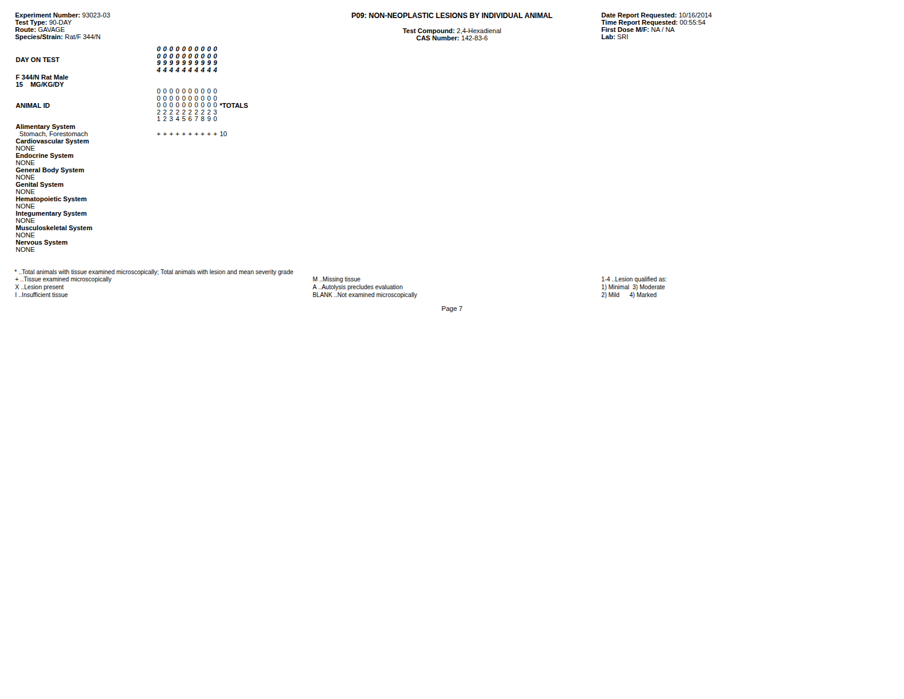| Experiment Number: 93023-03 Test Type: 90-DAY Route: GAVAGE Species/Strain: Rat/F 344/N | P09: NON-NEOPLASTIC LESIONS BY INDIVIDUAL ANIMAL Test Compound: 2,4-Hexadienal CAS Number: 142-83-6 | Date Report Requested: 10/16/2014 Time Report Requested: 00:55:54 First Dose M/F: NA / NA Lab: SRI |
| DAY ON TEST | 0 0 9 4 | 0 0 9 4 | 0 0 9 4 | 0 0 9 4 | 0 0 9 4 | 0 0 9 4 | 0 0 9 4 | 0 0 9 4 | 0 0 9 4 | 0 0 9 4 | |
| F 344/N Rat Male 15 MG/KG/DY | |
| ANIMAL ID | 0 0 0 2 1 | 0 0 0 2 2 | 0 0 0 2 3 | 0 0 0 2 4 | 0 0 0 2 5 | 0 0 0 2 6 | 0 0 0 2 7 | 0 0 0 2 8 | 0 0 0 2 9 | 0 0 0 3 0 | *TOTALS |
| Alimentary System |
| Stomach, Forestomach | + | + | + | + | + | + | + | + | + | + | 10 |
| Cardiovascular System |
| NONE |
| Endocrine System |
| NONE |
| General Body System |
| NONE |
| Genital System |
| NONE |
| Hematopoietic System |
| NONE |
| Integumentary System |
| NONE |
| Musculoskeletal System |
| NONE |
| Nervous System |
| NONE |
* ..Total animals with tissue examined microscopically; Total animals with lesion and mean severity grade
| + ..Tissue examined microscopically | M ..Missing tissue | 1-4 ..Lesion qualified as: |
| X ..Lesion present | A ..Autolysis precludes evaluation | 1) Minimal 3) Moderate |
| I ..Insufficient tissue | BLANK ..Not examined microscopically | 2) Mild 4) Marked |
Page 7